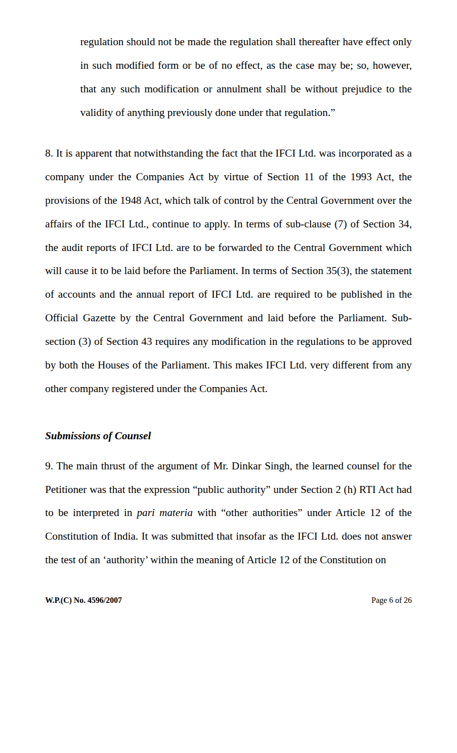regulation should not be made the regulation shall thereafter have effect only in such modified form or be of no effect, as the case may be; so, however, that any such modification or annulment shall be without prejudice to the validity of anything previously done under that regulation.”
8. It is apparent that notwithstanding the fact that the IFCI Ltd. was incorporated as a company under the Companies Act by virtue of Section 11 of the 1993 Act, the provisions of the 1948 Act, which talk of control by the Central Government over the affairs of the IFCI Ltd., continue to apply. In terms of sub-clause (7) of Section 34, the audit reports of IFCI Ltd. are to be forwarded to the Central Government which will cause it to be laid before the Parliament. In terms of Section 35(3), the statement of accounts and the annual report of IFCI Ltd. are required to be published in the Official Gazette by the Central Government and laid before the Parliament. Sub-section (3) of Section 43 requires any modification in the regulations to be approved by both the Houses of the Parliament. This makes IFCI Ltd. very different from any other company registered under the Companies Act.
Submissions of Counsel
9. The main thrust of the argument of Mr. Dinkar Singh, the learned counsel for the Petitioner was that the expression “public authority” under Section 2 (h) RTI Act had to be interpreted in pari materia with “other authorities” under Article 12 of the Constitution of India. It was submitted that insofar as the IFCI Ltd. does not answer the test of an ‘authority’ within the meaning of Article 12 of the Constitution on
W.P.(C) No. 4596/2007 Page 6 of 26